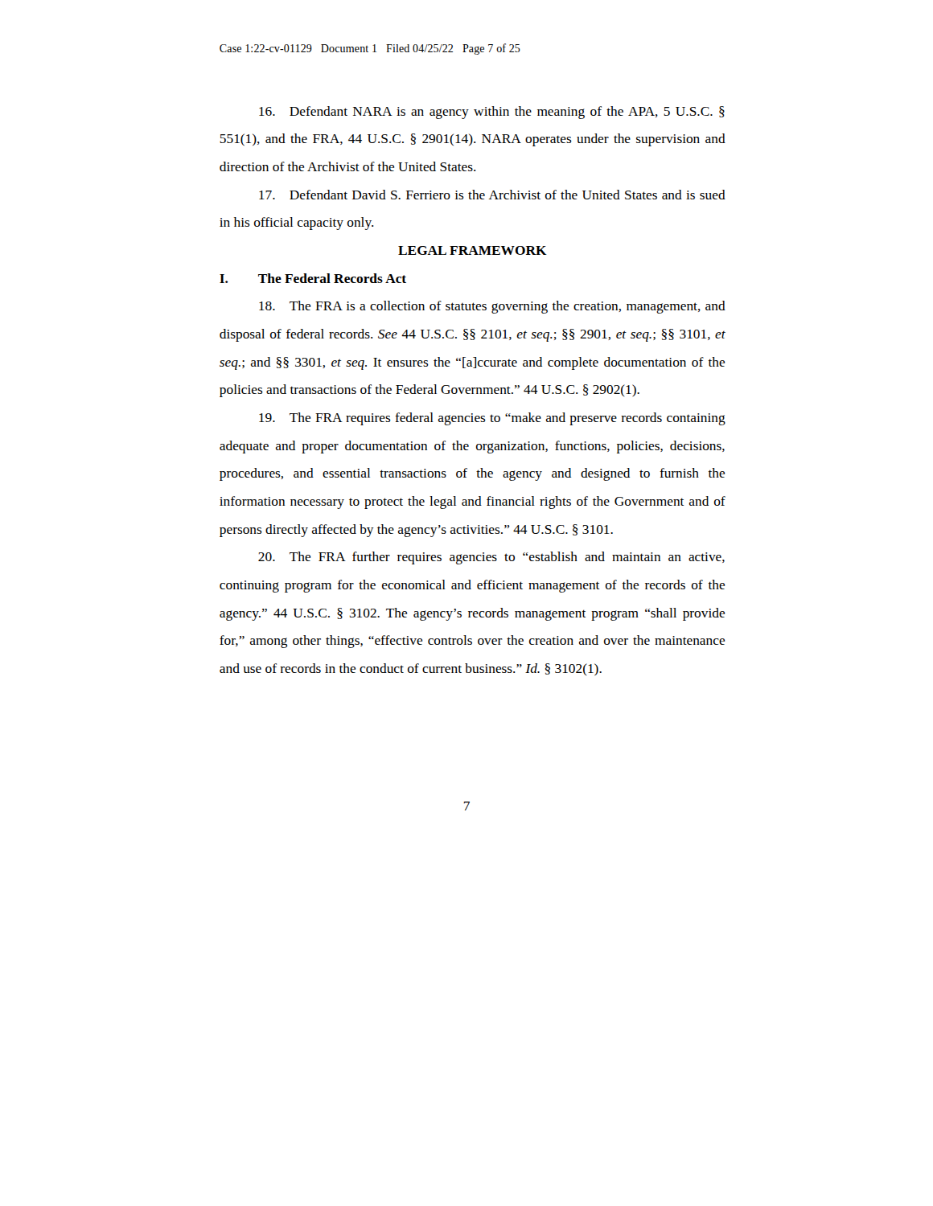Case 1:22-cv-01129 Document 1 Filed 04/25/22 Page 7 of 25
16. Defendant NARA is an agency within the meaning of the APA, 5 U.S.C. § 551(1), and the FRA, 44 U.S.C. § 2901(14). NARA operates under the supervision and direction of the Archivist of the United States.
17. Defendant David S. Ferriero is the Archivist of the United States and is sued in his official capacity only.
LEGAL FRAMEWORK
I. The Federal Records Act
18. The FRA is a collection of statutes governing the creation, management, and disposal of federal records. See 44 U.S.C. §§ 2101, et seq.; §§ 2901, et seq.; §§ 3101, et seq.; and §§ 3301, et seq. It ensures the “[a]ccurate and complete documentation of the policies and transactions of the Federal Government.” 44 U.S.C. § 2902(1).
19. The FRA requires federal agencies to “make and preserve records containing adequate and proper documentation of the organization, functions, policies, decisions, procedures, and essential transactions of the agency and designed to furnish the information necessary to protect the legal and financial rights of the Government and of persons directly affected by the agency’s activities.” 44 U.S.C. § 3101.
20. The FRA further requires agencies to “establish and maintain an active, continuing program for the economical and efficient management of the records of the agency.” 44 U.S.C. § 3102. The agency’s records management program “shall provide for,” among other things, “effective controls over the creation and over the maintenance and use of records in the conduct of current business.” Id. § 3102(1).
7